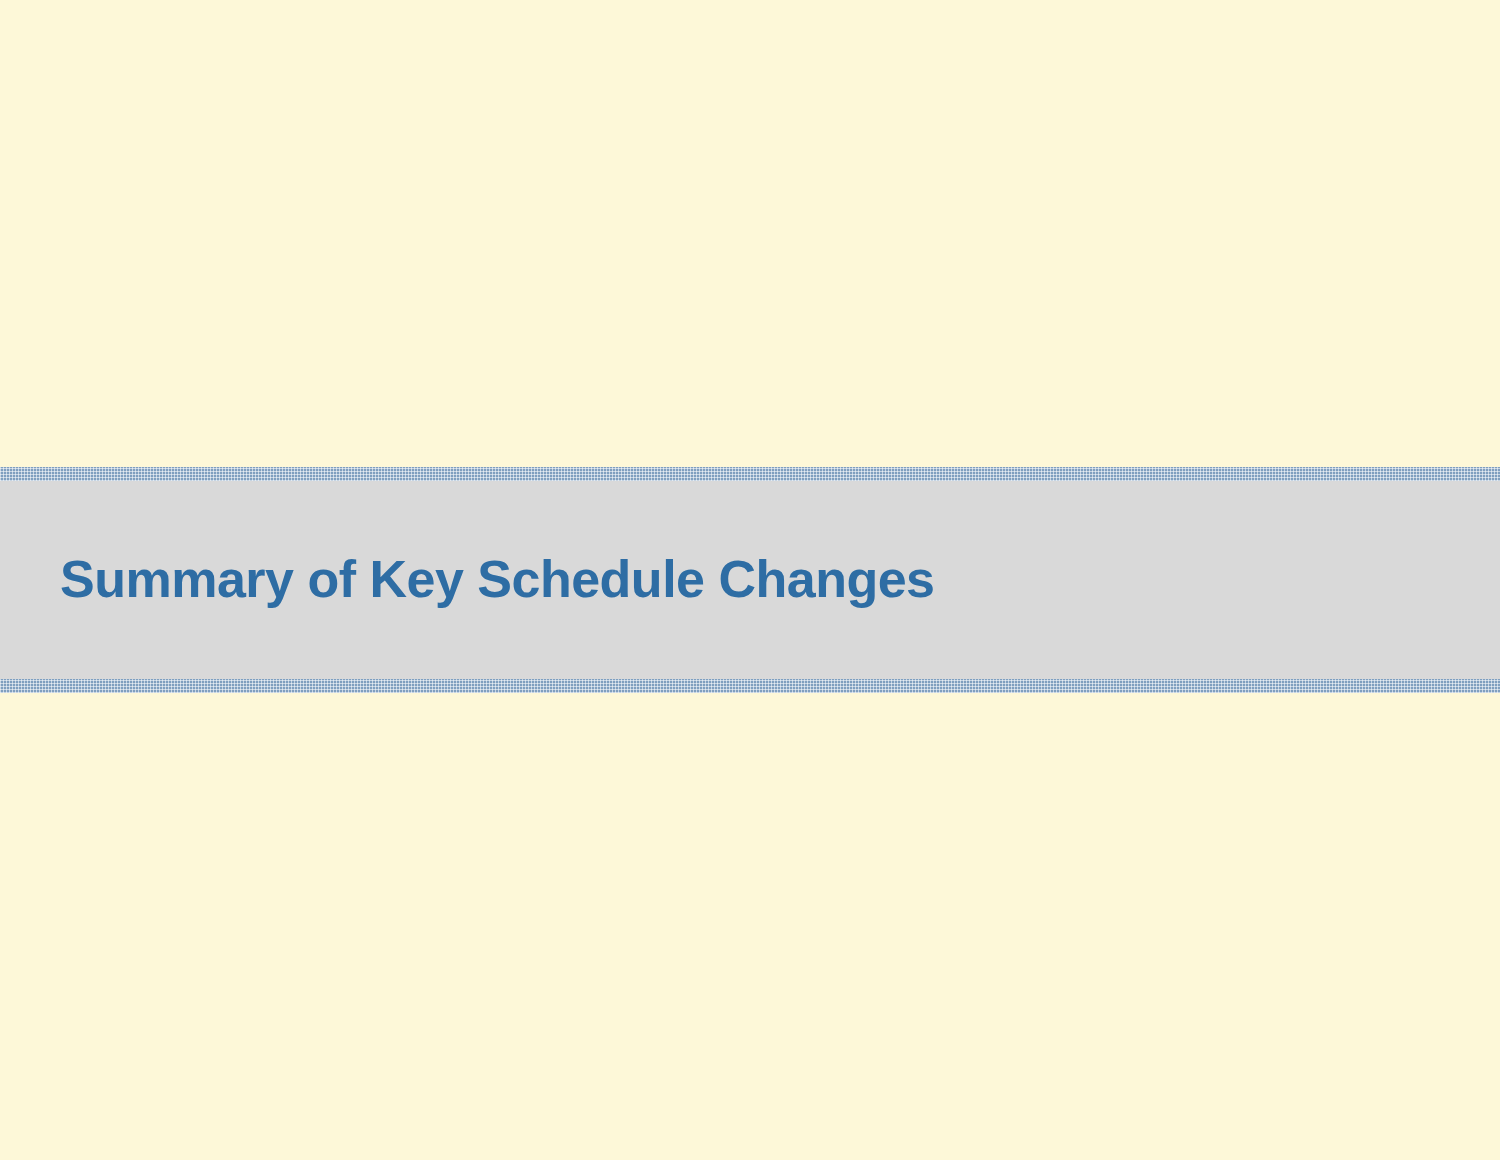Summary of Key Schedule Changes